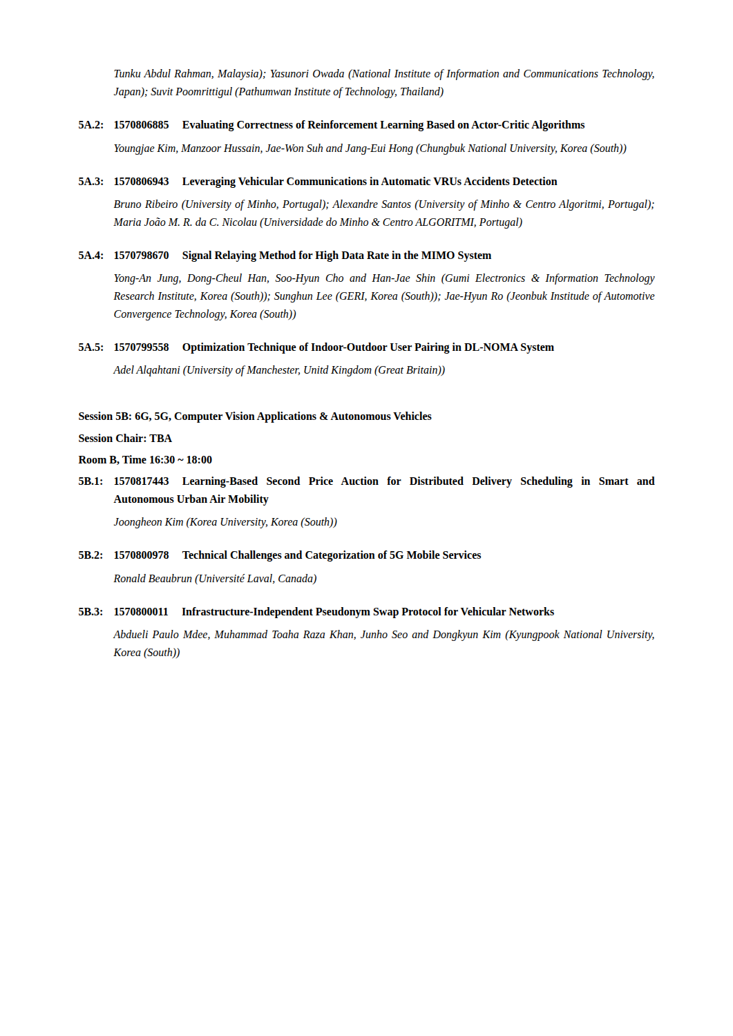Tunku Abdul Rahman, Malaysia); Yasunori Owada (National Institute of Information and Communications Technology, Japan); Suvit Poomrittigul (Pathumwan Institute of Technology, Thailand)
5A.2: 1570806885 Evaluating Correctness of Reinforcement Learning Based on Actor-Critic Algorithms
Youngjae Kim, Manzoor Hussain, Jae-Won Suh and Jang-Eui Hong (Chungbuk National University, Korea (South))
5A.3: 1570806943 Leveraging Vehicular Communications in Automatic VRUs Accidents Detection
Bruno Ribeiro (University of Minho, Portugal); Alexandre Santos (University of Minho & Centro Algoritmi, Portugal); Maria João M. R. da C. Nicolau (Universidade do Minho & Centro ALGORITMI, Portugal)
5A.4: 1570798670 Signal Relaying Method for High Data Rate in the MIMO System
Yong-An Jung, Dong-Cheul Han, Soo-Hyun Cho and Han-Jae Shin (Gumi Electronics & Information Technology Research Institute, Korea (South)); Sunghun Lee (GERI, Korea (South)); Jae-Hyun Ro (Jeonbuk Institude of Automotive Convergence Technology, Korea (South))
5A.5: 1570799558 Optimization Technique of Indoor-Outdoor User Pairing in DL-NOMA System
Adel Alqahtani (University of Manchester, Unitd Kingdom (Great Britain))
Session 5B: 6G, 5G, Computer Vision Applications & Autonomous Vehicles
Session Chair: TBA
Room B, Time 16:30 ~ 18:00
5B.1: 1570817443 Learning-Based Second Price Auction for Distributed Delivery Scheduling in Smart and Autonomous Urban Air Mobility
Joongheon Kim (Korea University, Korea (South))
5B.2: 1570800978 Technical Challenges and Categorization of 5G Mobile Services
Ronald Beaubrun (Université Laval, Canada)
5B.3: 1570800011 Infrastructure-Independent Pseudonym Swap Protocol for Vehicular Networks
Abdueli Paulo Mdee, Muhammad Toaha Raza Khan, Junho Seo and Dongkyun Kim (Kyungpook National University, Korea (South))